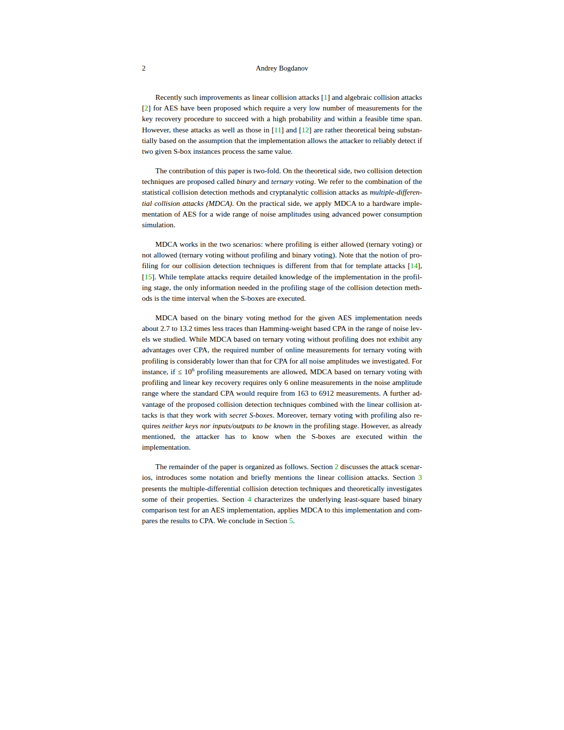2 Andrey Bogdanov
Recently such improvements as linear collision attacks [1] and algebraic collision attacks [2] for AES have been proposed which require a very low number of measurements for the key recovery procedure to succeed with a high probability and within a feasible time span. However, these attacks as well as those in [11] and [12] are rather theoretical being substantially based on the assumption that the implementation allows the attacker to reliably detect if two given S-box instances process the same value.
The contribution of this paper is two-fold. On the theoretical side, two collision detection techniques are proposed called binary and ternary voting. We refer to the combination of the statistical collision detection methods and cryptanalytic collision attacks as multiple-differential collision attacks (MDCA). On the practical side, we apply MDCA to a hardware implementation of AES for a wide range of noise amplitudes using advanced power consumption simulation.
MDCA works in the two scenarios: where profiling is either allowed (ternary voting) or not allowed (ternary voting without profiling and binary voting). Note that the notion of profiling for our collision detection techniques is different from that for template attacks [14], [15]. While template attacks require detailed knowledge of the implementation in the profiling stage, the only information needed in the profiling stage of the collision detection methods is the time interval when the S-boxes are executed.
MDCA based on the binary voting method for the given AES implementation needs about 2.7 to 13.2 times less traces than Hamming-weight based CPA in the range of noise levels we studied. While MDCA based on ternary voting without profiling does not exhibit any advantages over CPA, the required number of online measurements for ternary voting with profiling is considerably lower than that for CPA for all noise amplitudes we investigated. For instance, if ≤ 106 profiling measurements are allowed, MDCA based on ternary voting with profiling and linear key recovery requires only 6 online measurements in the noise amplitude range where the standard CPA would require from 163 to 6912 measurements. A further advantage of the proposed collision detection techniques combined with the linear collision attacks is that they work with secret S-boxes. Moreover, ternary voting with profiling also requires neither keys nor inputs/outputs to be known in the profiling stage. However, as already mentioned, the attacker has to know when the S-boxes are executed within the implementation.
The remainder of the paper is organized as follows. Section 2 discusses the attack scenarios, introduces some notation and briefly mentions the linear collision attacks. Section 3 presents the multiple-differential collision detection techniques and theoretically investigates some of their properties. Section 4 characterizes the underlying least-square based binary comparison test for an AES implementation, applies MDCA to this implementation and compares the results to CPA. We conclude in Section 5.